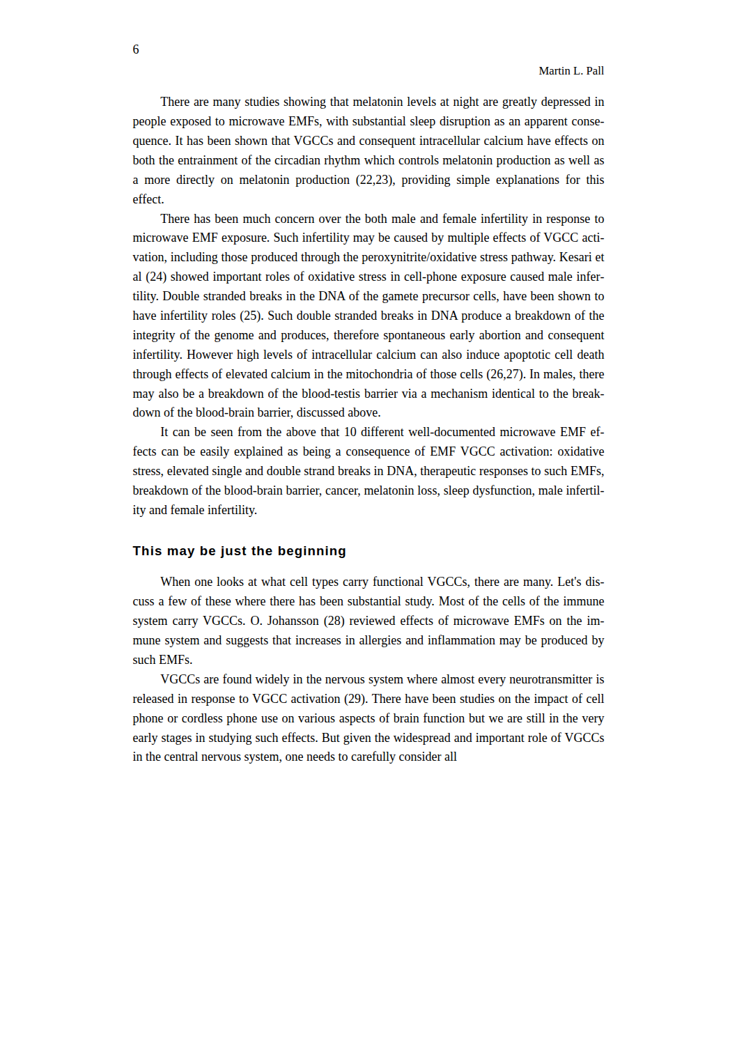6
Martin L. Pall
There are many studies showing that melatonin levels at night are greatly depressed in people exposed to microwave EMFs, with substantial sleep disruption as an apparent consequence. It has been shown that VGCCs and consequent intracellular calcium have effects on both the entrainment of the circadian rhythm which controls melatonin production as well as a more directly on melatonin production (22,23), providing simple explanations for this effect.
There has been much concern over the both male and female infertility in response to microwave EMF exposure. Such infertility may be caused by multiple effects of VGCC activation, including those produced through the peroxynitrite/oxidative stress pathway. Kesari et al (24) showed important roles of oxidative stress in cell-phone exposure caused male infertility. Double stranded breaks in the DNA of the gamete precursor cells, have been shown to have infertility roles (25). Such double stranded breaks in DNA produce a breakdown of the integrity of the genome and produces, therefore spontaneous early abortion and consequent infertility. However high levels of intracellular calcium can also induce apoptotic cell death through effects of elevated calcium in the mitochondria of those cells (26,27). In males, there may also be a breakdown of the blood-testis barrier via a mechanism identical to the breakdown of the blood-brain barrier, discussed above.
It can be seen from the above that 10 different well-documented microwave EMF effects can be easily explained as being a consequence of EMF VGCC activation: oxidative stress, elevated single and double strand breaks in DNA, therapeutic responses to such EMFs, breakdown of the blood-brain barrier, cancer, melatonin loss, sleep dysfunction, male infertility and female infertility.
This may be just the beginning
When one looks at what cell types carry functional VGCCs, there are many. Let's discuss a few of these where there has been substantial study. Most of the cells of the immune system carry VGCCs. O. Johansson (28) reviewed effects of microwave EMFs on the immune system and suggests that increases in allergies and inflammation may be produced by such EMFs.
VGCCs are found widely in the nervous system where almost every neurotransmitter is released in response to VGCC activation (29). There have been studies on the impact of cell phone or cordless phone use on various aspects of brain function but we are still in the very early stages in studying such effects. But given the widespread and important role of VGCCs in the central nervous system, one needs to carefully consider all